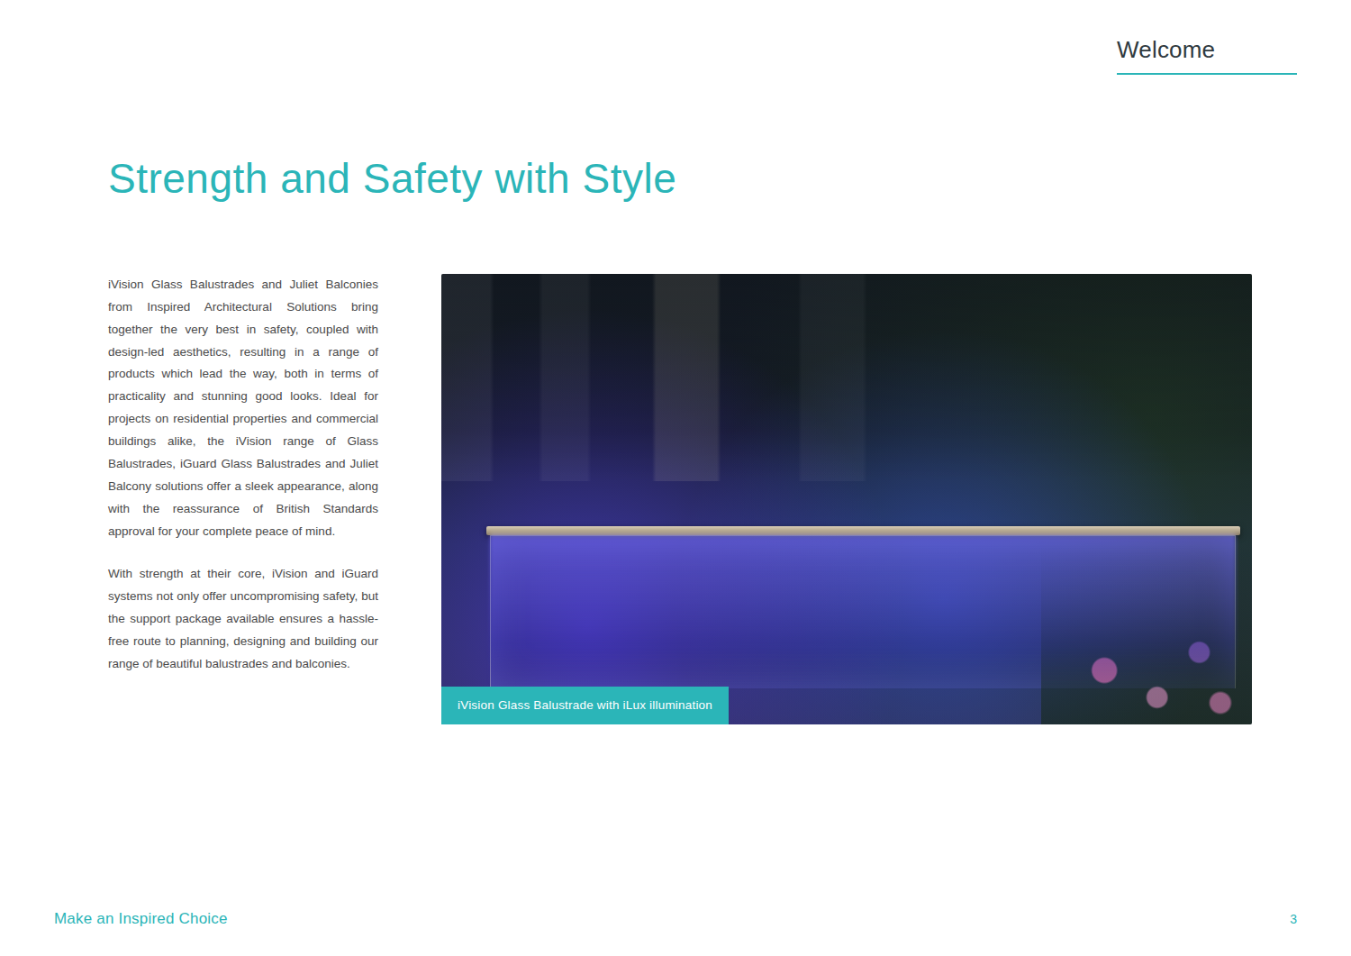Welcome
Strength and Safety with Style
iVision Glass Balustrades and Juliet Balconies from Inspired Architectural Solutions bring together the very best in safety, coupled with design-led aesthetics, resulting in a range of products which lead the way, both in terms of practicality and stunning good looks. Ideal for projects on residential properties and commercial buildings alike, the iVision range of Glass Balustrades, iGuard Glass Balustrades and Juliet Balcony solutions offer a sleek appearance, along with the reassurance of British Standards approval for your complete peace of mind.
With strength at their core, iVision and iGuard systems not only offer uncompromising safety, but the support package available ensures a hassle-free route to planning, designing and building our range of beautiful balustrades and balconies.
iVision Glass Balustrade with iLux illumination
Make an Inspired Choice
3